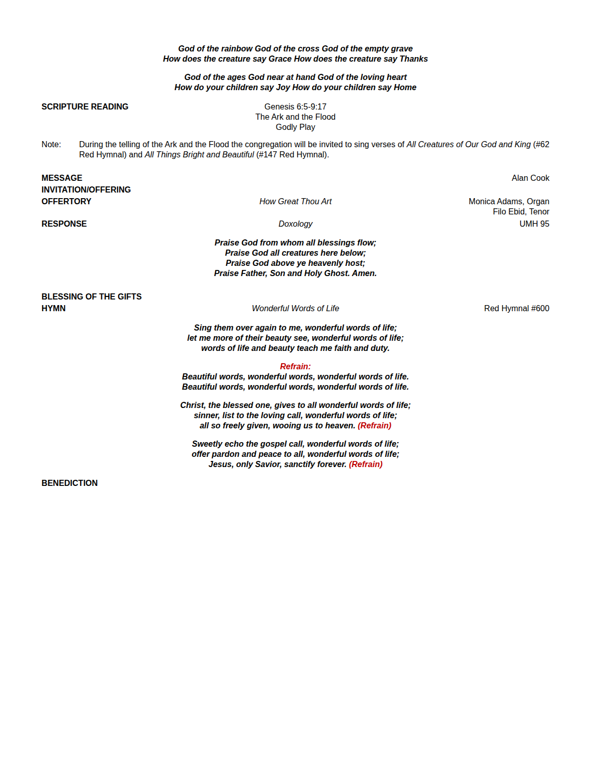God of the rainbow God of the cross God of the empty grave
How does the creature say Grace How does the creature say Thanks
God of the ages God near at hand God of the loving heart
How do your children say Joy How do your children say Home
| Scripture Reading | Genesis 6:5-9:17 | |
| | The Ark and the Flood | |
| | Godly Play | |
Note: During the telling of the Ark and the Flood the congregation will be invited to sing verses of All Creatures of Our God and King (#62 Red Hymnal) and All Things Bright and Beautiful (#147 Red Hymnal).
| Message | | Alan Cook |
| Invitation/Offering | | |
| Offertory | How Great Thou Art | Monica Adams, Organ Filo Ebid, Tenor |
| Response | Doxology | UMH 95 |
Praise God from whom all blessings flow;
Praise God all creatures here below;
Praise God above ye heavenly host;
Praise Father, Son and Holy Ghost. Amen.
| Blessing of the Gifts | | |
| Hymn | Wonderful Words of Life | Red Hymnal #600 |
Sing them over again to me, wonderful words of life;
let me more of their beauty see, wonderful words of life;
words of life and beauty teach me faith and duty.
Refrain:
Beautiful words, wonderful words, wonderful words of life.
Beautiful words, wonderful words, wonderful words of life.
Christ, the blessed one, gives to all wonderful words of life;
sinner, list to the loving call, wonderful words of life;
all so freely given, wooing us to heaven. (Refrain)
Sweetly echo the gospel call, wonderful words of life;
offer pardon and peace to all, wonderful words of life;
Jesus, only Savior, sanctify forever. (Refrain)
| Benediction | | |